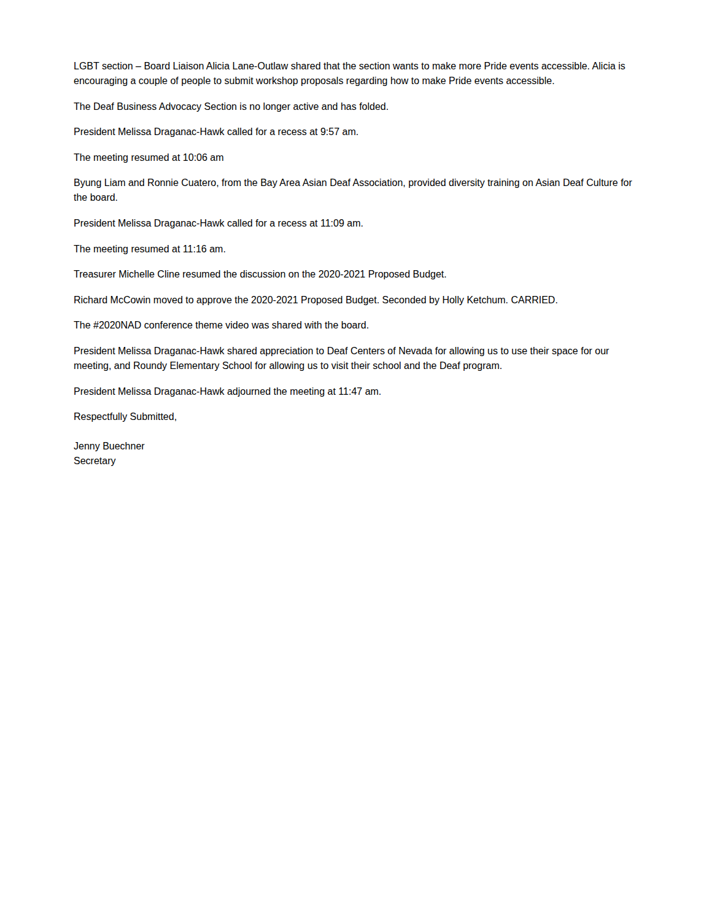LGBT section – Board Liaison Alicia Lane-Outlaw shared that the section wants to make more Pride events accessible. Alicia is encouraging a couple of people to submit workshop proposals regarding how to make Pride events accessible.
The Deaf Business Advocacy Section is no longer active and has folded.
President Melissa Draganac-Hawk called for a recess at 9:57 am.
The meeting resumed at 10:06 am
Byung Liam and Ronnie Cuatero, from the Bay Area Asian Deaf Association, provided diversity training on Asian Deaf Culture for the board.
President Melissa Draganac-Hawk called for a recess at 11:09 am.
The meeting resumed at 11:16 am.
Treasurer Michelle Cline resumed the discussion on the 2020-2021 Proposed Budget.
Richard McCowin moved to approve the 2020-2021 Proposed Budget. Seconded by Holly Ketchum. CARRIED.
The #2020NAD conference theme video was shared with the board.
President Melissa Draganac-Hawk shared appreciation to Deaf Centers of Nevada for allowing us to use their space for our meeting, and Roundy Elementary School for allowing us to visit their school and the Deaf program.
President Melissa Draganac-Hawk adjourned the meeting at 11:47 am.
Respectfully Submitted,
Jenny Buechner
Secretary